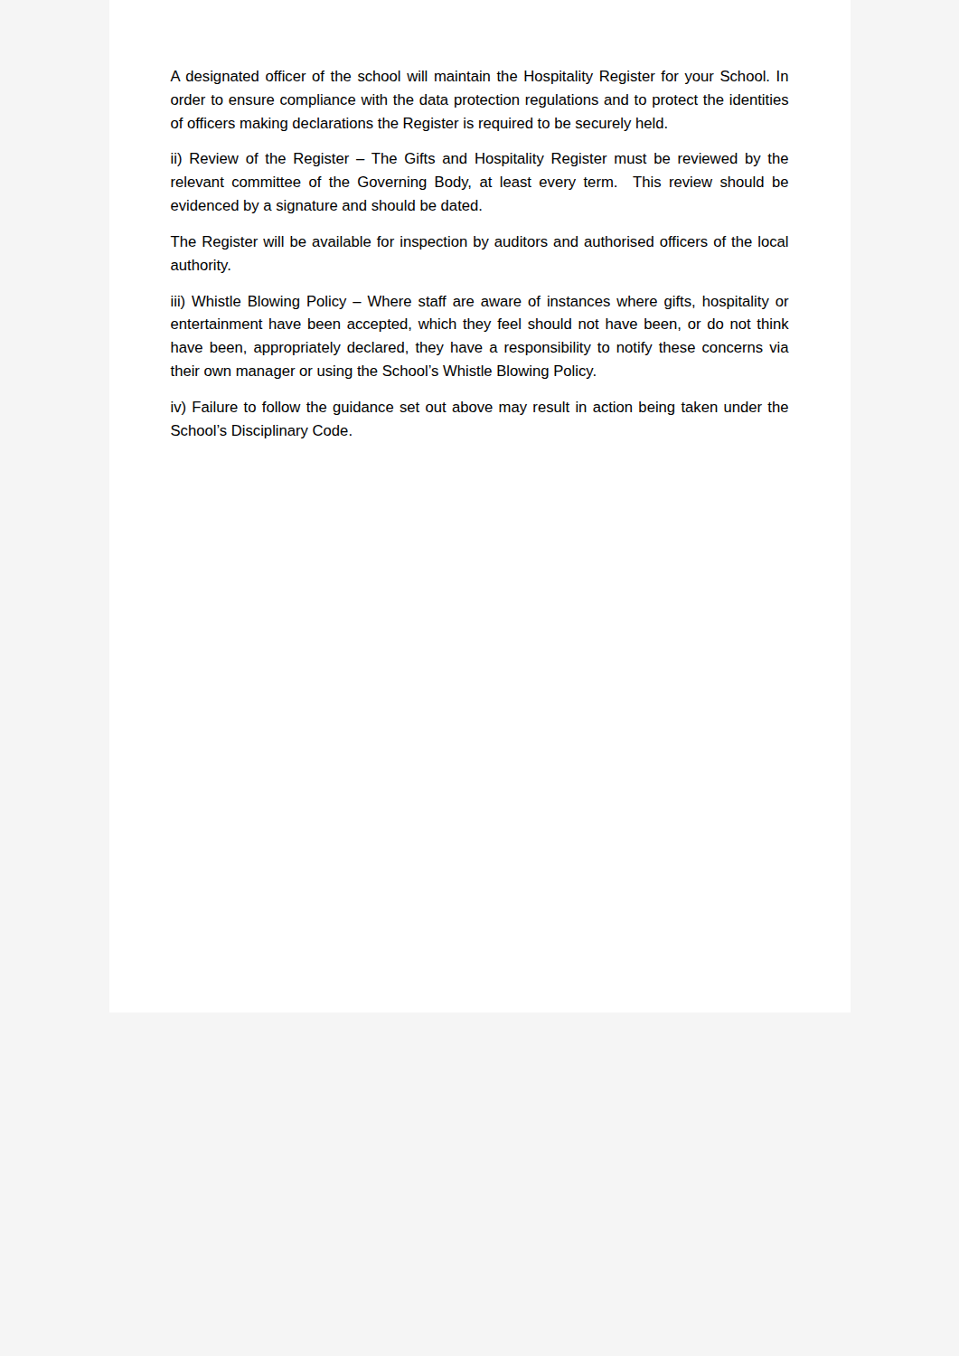A designated officer of the school will maintain the Hospitality Register for your School. In order to ensure compliance with the data protection regulations and to protect the identities of officers making declarations the Register is required to be securely held.
ii) Review of the Register – The Gifts and Hospitality Register must be reviewed by the relevant committee of the Governing Body, at least every term. This review should be evidenced by a signature and should be dated.
The Register will be available for inspection by auditors and authorised officers of the local authority.
iii) Whistle Blowing Policy – Where staff are aware of instances where gifts, hospitality or entertainment have been accepted, which they feel should not have been, or do not think have been, appropriately declared, they have a responsibility to notify these concerns via their own manager or using the School’s Whistle Blowing Policy.
iv) Failure to follow the guidance set out above may result in action being taken under the School’s Disciplinary Code.